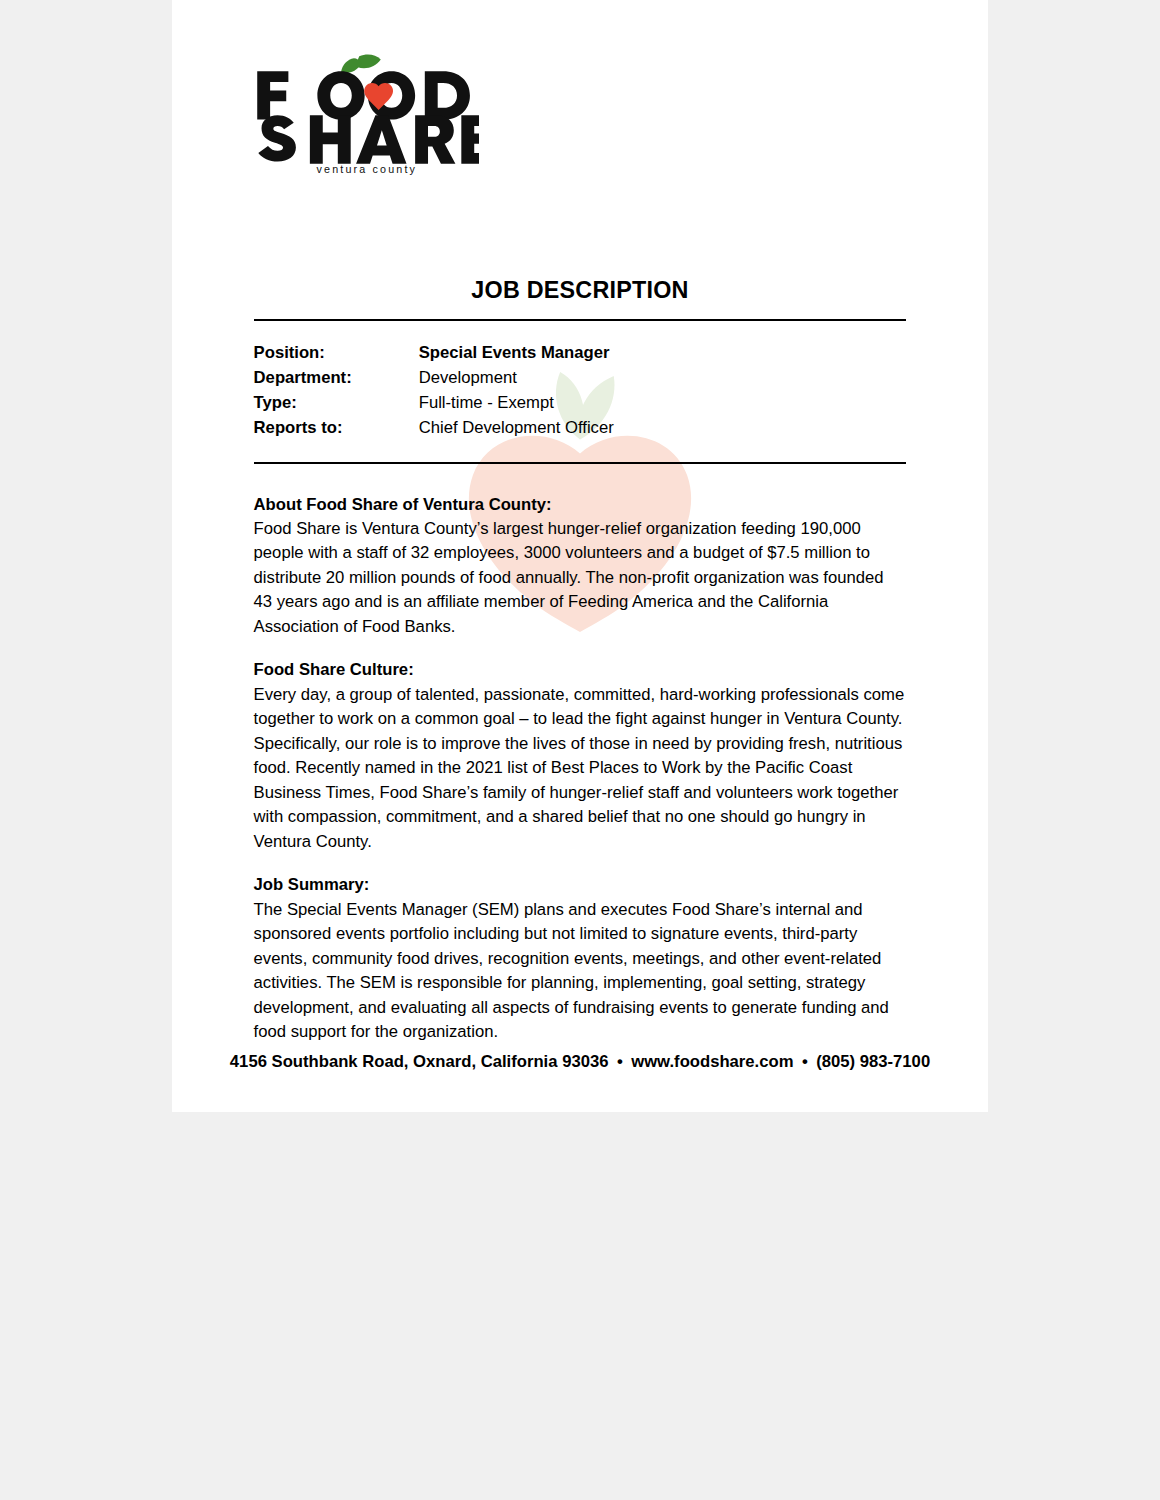ventura county
JOB DESCRIPTION
| Position: | Special Events Manager |
| Department: | Development |
| Type: | Full-time - Exempt |
| Reports to: | Chief Development Officer |
About Food Share of Ventura County:
Food Share is Ventura County’s largest hunger-relief organization feeding 190,000 people with a staff of 32 employees, 3000 volunteers and a budget of $7.5 million to distribute 20 million pounds of food annually. The non-profit organization was founded 43 years ago and is an affiliate member of Feeding America and the California Association of Food Banks.
Food Share Culture:
Every day, a group of talented, passionate, committed, hard-working professionals come together to work on a common goal – to lead the fight against hunger in Ventura County. Specifically, our role is to improve the lives of those in need by providing fresh, nutritious food. Recently named in the 2021 list of Best Places to Work by the Pacific Coast Business Times, Food Share’s family of hunger-relief staff and volunteers work together with compassion, commitment, and a shared belief that no one should go hungry in Ventura County.
Job Summary:
The Special Events Manager (SEM) plans and executes Food Share’s internal and sponsored events portfolio including but not limited to signature events, third-party events, community food drives, recognition events, meetings, and other event-related activities. The SEM is responsible for planning, implementing, goal setting, strategy development, and evaluating all aspects of fundraising events to generate funding and food support for the organization.
4156 Southbank Road, Oxnard, California 93036 • www.foodshare.com • (805) 983-7100